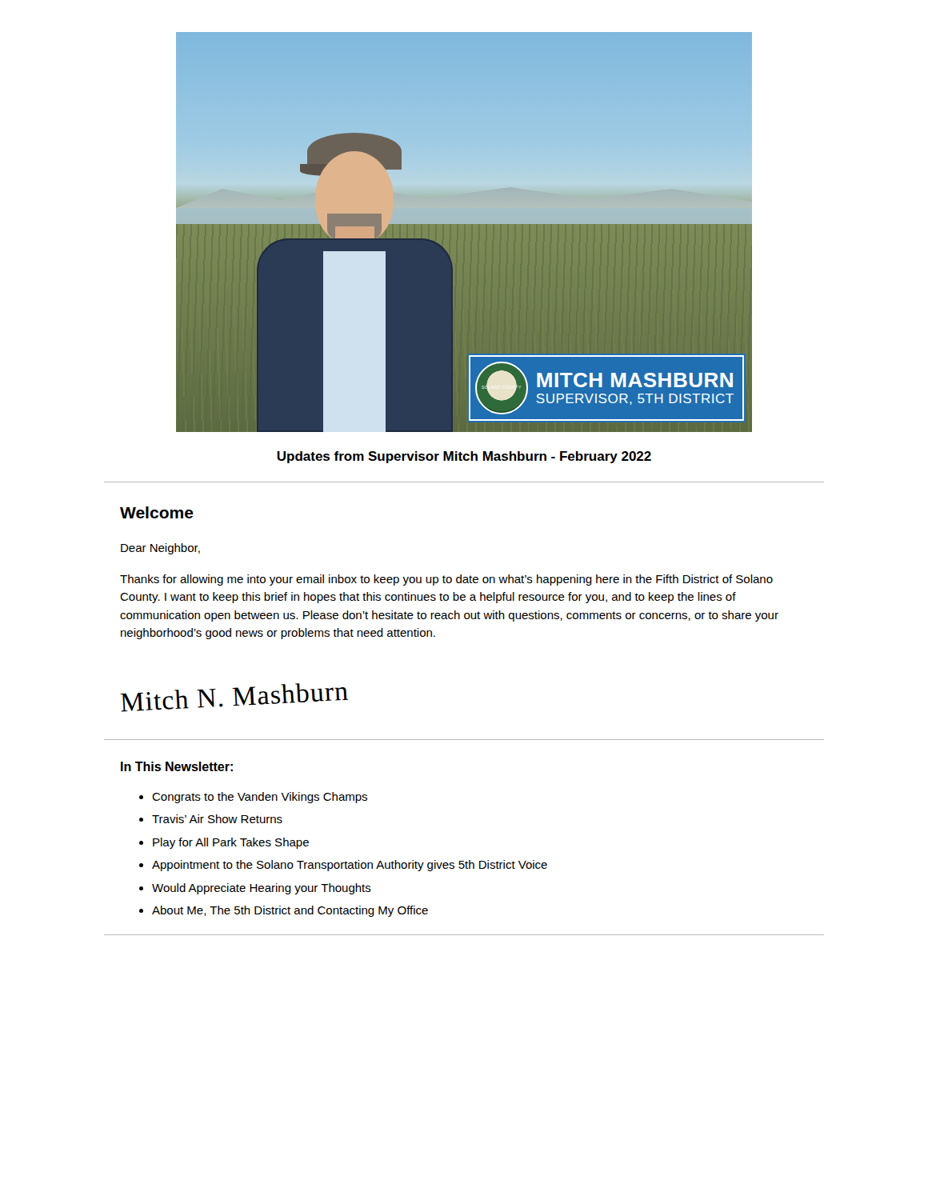MITCH MASHBURN
SUPERVISOR, 5TH DISTRICT
Updates from Supervisor Mitch Mashburn - February 2022
Welcome
Dear Neighbor,
Thanks for allowing me into your email inbox to keep you up to date on what’s happening here in the Fifth District of Solano County. I want to keep this brief in hopes that this continues to be a helpful resource for you, and to keep the lines of communication open between us. Please don’t hesitate to reach out with questions, comments or concerns, or to share your neighborhood’s good news or problems that need attention.
Mitch N. Mashburn
In This Newsletter:
Congrats to the Vanden Vikings Champs
Travis’ Air Show Returns
Play for All Park Takes Shape
Appointment to the Solano Transportation Authority gives 5th District Voice
Would Appreciate Hearing your Thoughts
About Me, The 5th District and Contacting My Office